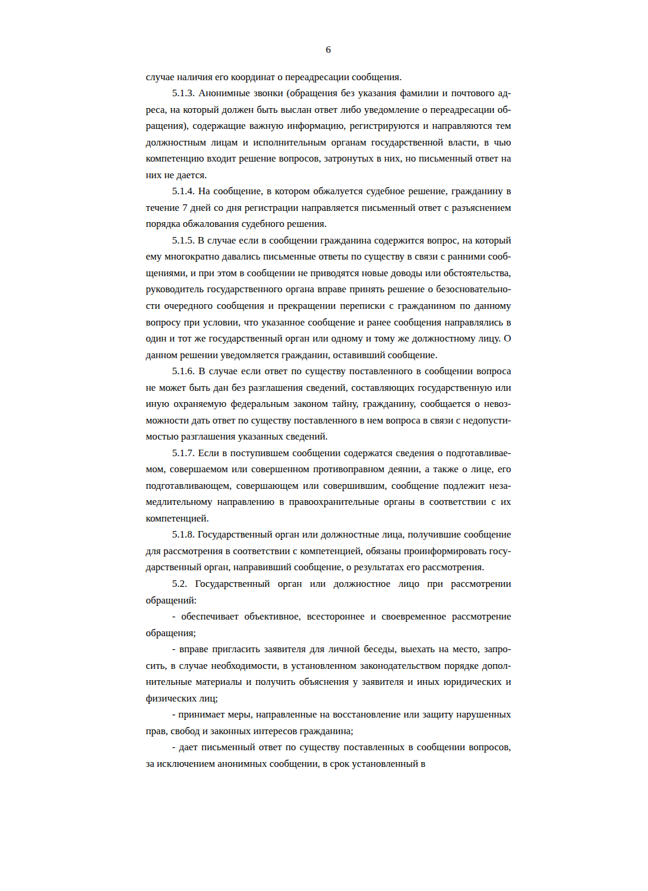6
случае наличия его координат о переадресации сообщения.
5.1.3. Анонимные звонки (обращения без указания фамилии и почтового адреса, на который должен быть выслан ответ либо уведомление о переадресации обращения), содержащие важную информацию, регистрируются и направляются тем должностным лицам и исполнительным органам государственной власти, в чью компетенцию входит решение вопросов, затронутых в них, но письменный ответ на них не дается.
5.1.4. На сообщение, в котором обжалуется судебное решение, гражданину в течение 7 дней со дня регистрации направляется письменный ответ с разъяснением порядка обжалования судебного решения.
5.1.5. В случае если в сообщении гражданина содержится вопрос, на который ему многократно давались письменные ответы по существу в связи с ранними сообщениями, и при этом в сообщении не приводятся новые доводы или обстоятельства, руководитель государственного органа вправе принять решение о безосновательности очередного сообщения и прекращении переписки с гражданином по данному вопросу при условии, что указанное сообщение и ранее сообщения направлялись в один и тот же государственный орган или одному и тому же должностному лицу. О данном решении уведомляется гражданин, оставивший сообщение.
5.1.6. В случае если ответ по существу поставленного в сообщении вопроса не может быть дан без разглашения сведений, составляющих государственную или иную охраняемую федеральным законом тайну, гражданину, сообщается о невозможности дать ответ по существу поставленного в нем вопроса в связи с недопустимостью разглашения указанных сведений.
5.1.7. Если в поступившем сообщении содержатся сведения о подготавливаемом, совершаемом или совершенном противоправном деянии, а также о лице, его подготавливающем, совершающем или совершившим, сообщение подлежит незамедлительному направлению в правоохранительные органы в соответствии с их компетенцией.
5.1.8. Государственный орган или должностные лица, получившие сообщение для рассмотрения в соответствии с компетенцией, обязаны проинформировать государственный орган, направивший сообщение, о результатах его рассмотрения.
5.2. Государственный орган или должностное лицо при рассмотрении обращений:
- обеспечивает объективное, всестороннее и своевременное рассмотрение обращения;
- вправе пригласить заявителя для личной беседы, выехать на место, запросить, в случае необходимости, в установленном законодательством порядке дополнительные материалы и получить объяснения у заявителя и иных юридических и физических лиц;
- принимает меры, направленные на восстановление или защиту нарушенных прав, свобод и законных интересов гражданина;
- дает письменный ответ по существу поставленных в сообщении вопросов, за исключением анонимных сообщении, в срок установленный в